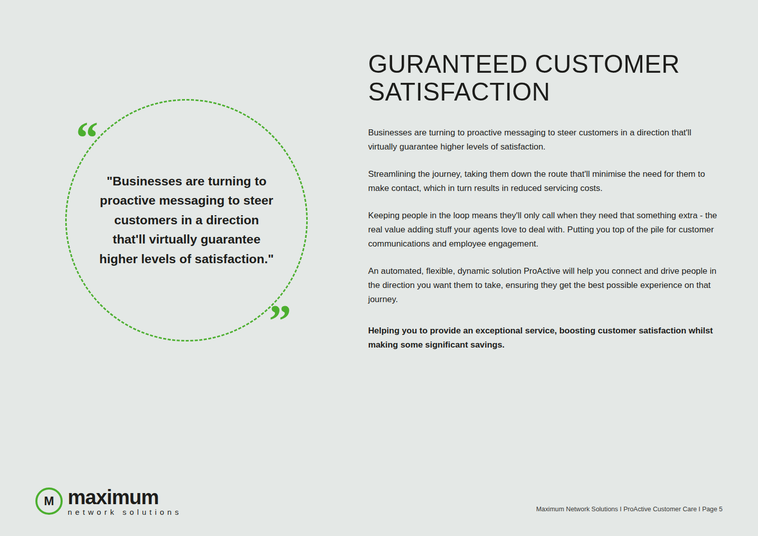“
"Businesses are turning to proactive messaging to steer customers in a direction that'll virtually guarantee higher levels of satisfaction."
”
Guranteed Customer Satisfaction
Businesses are turning to proactive messaging to steer customers in a direction that'll virtually guarantee higher levels of satisfaction.
Streamlining the journey, taking them down the route that'll minimise the need for them to make contact, which in turn results in reduced servicing costs.
Keeping people in the loop means they'll only call when they need that something extra - the real value adding stuff your agents love to deal with. Putting you top of the pile for customer communications and employee engagement.
An automated, flexible, dynamic solution ProActive will help you connect and drive people in the direction you want them to take, ensuring they get the best possible experience on that journey.
Helping you to provide an exceptional service, boosting customer satisfaction whilst making some significant savings.
M
maximum network solutions
Maximum Network Solutions I ProActive Customer Care I Page 5